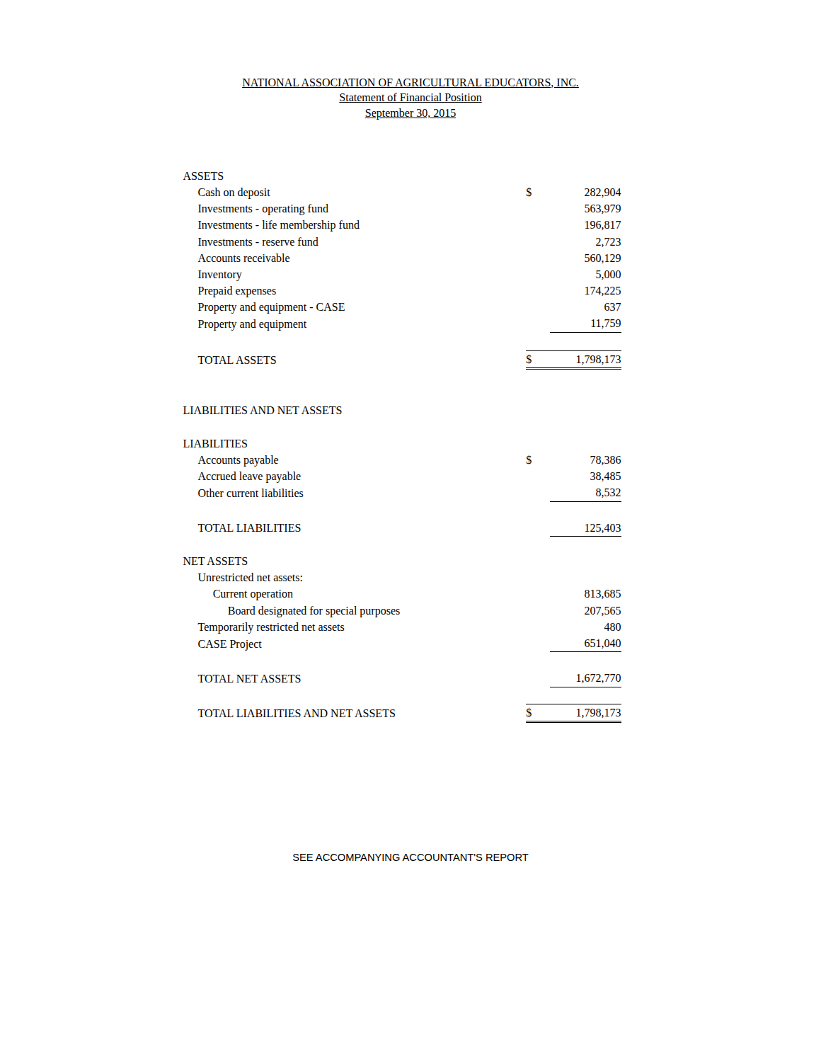NATIONAL ASSOCIATION OF AGRICULTURAL EDUCATORS, INC.
Statement of Financial Position
September 30, 2015
| ASSETS | | | |
| Cash on deposit | $ | 282,904 | |
| Investments - operating fund | | 563,979 | |
| Investments - life membership fund | | 196,817 | |
| Investments - reserve fund | | 2,723 | |
| Accounts receivable | | 560,129 | |
| Inventory | | 5,000 | |
| Prepaid expenses | | 174,225 | |
| Property and equipment - CASE | | 637 | |
| Property and equipment | | 11,759 | |
| TOTAL ASSETS | $ | 1,798,173 | |
| LIABILITIES AND NET ASSETS | | | |
| LIABILITIES | | | |
| Accounts payable | $ | 78,386 | |
| Accrued leave payable | | 38,485 | |
| Other current liabilities | | 8,532 | |
| TOTAL LIABILITIES | | 125,403 | |
| NET ASSETS | | | |
| Unrestricted net assets: | | | |
| Current operation | | 813,685 | |
| Board designated for special purposes | | 207,565 | |
| Temporarily restricted net assets | | 480 | |
| CASE Project | | 651,040 | |
| TOTAL NET ASSETS | | 1,672,770 | |
| TOTAL LIABILITIES AND NET ASSETS | $ | 1,798,173 | |
SEE ACCOMPANYING ACCOUNTANT'S REPORT